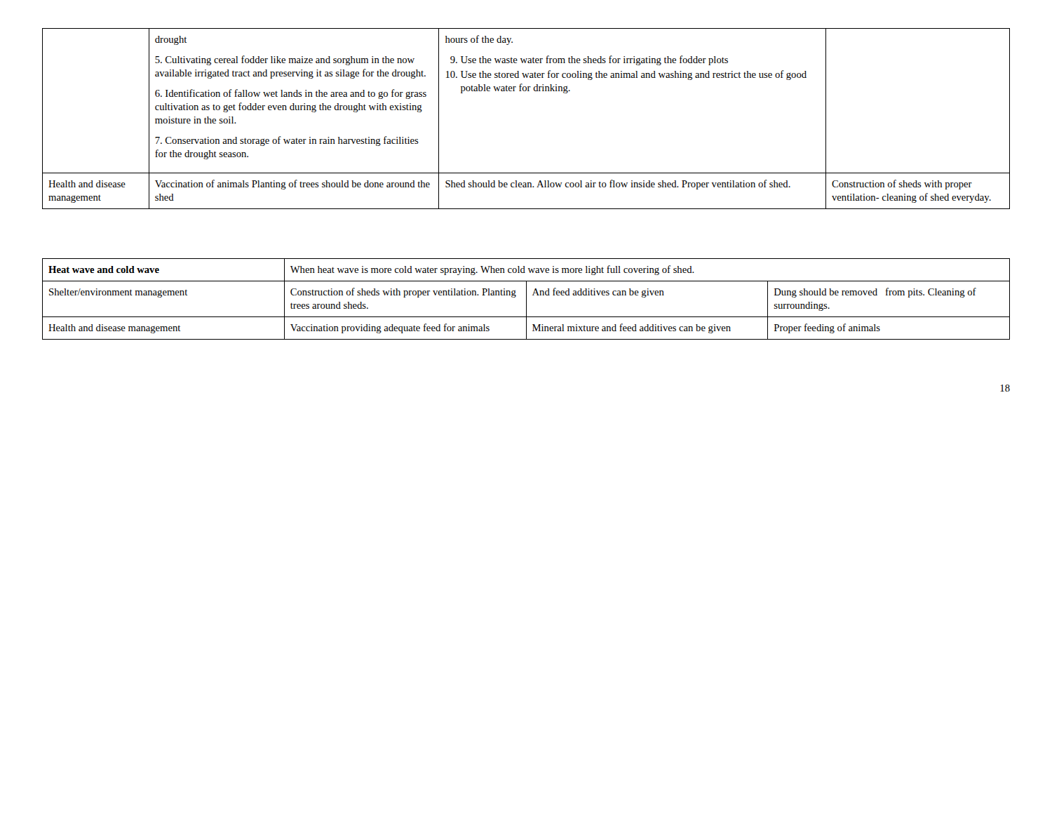| | drought 5. Cultivating cereal fodder like maize and sorghum in the now available irrigated tract and preserving it as silage for the drought. 6. Identification of fallow wet lands in the area and to go for grass cultivation as to get fodder even during the drought with existing moisture in the soil. 7. Conservation and storage of water in rain harvesting facilities for the drought season. | hours of the day. Use the waste water from the sheds for irrigating the fodder plots Use the stored water for cooling the animal and washing and restrict the use of good potable water for drinking. | |
| Health and disease management | Vaccination of animals Planting of trees should be done around the shed | Shed should be clean. Allow cool air to flow inside shed. Proper ventilation of shed. | Construction of sheds with proper ventilation- cleaning of shed everyday. |
| Heat wave and cold wave | When heat wave is more cold water spraying. When cold wave is more light full covering of shed. |
| Shelter/environment management | Construction of sheds with proper ventilation. Planting trees around sheds. | And feed additives can be given | Dung should be removed from pits. Cleaning of surroundings. |
| Health and disease management | Vaccination providing adequate feed for animals | Mineral mixture and feed additives can be given | Proper feeding of animals |
18